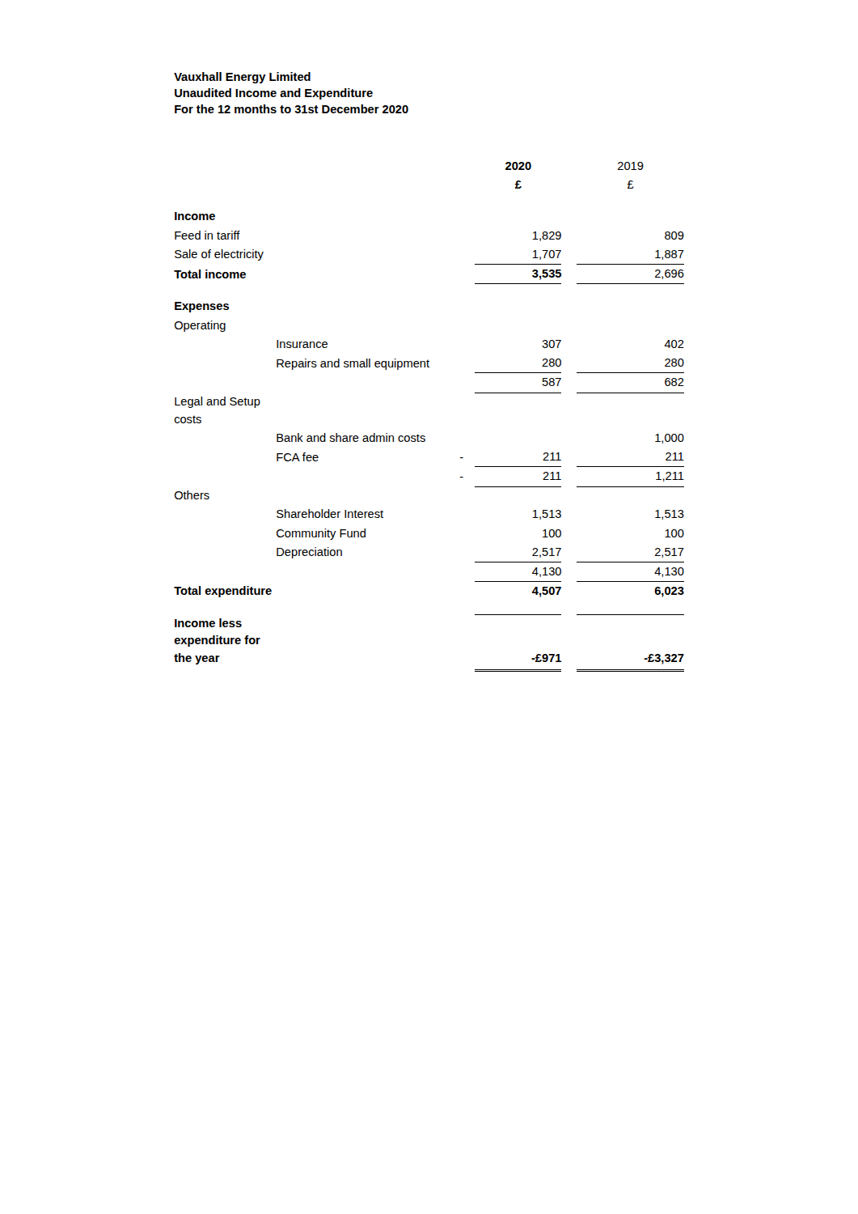Vauxhall Energy Limited Unaudited Income and Expenditure For the 12 months to 31st December 2020
| | | | 2020 | | 2019 |
| | | | £ | | £ |
| Income | | | | | |
| Feed in tariff | | | 1,829 | | 809 |
| Sale of electricity | | | 1,707 | | 1,887 |
| Total income | | | 3,535 | | 2,696 |
| Expenses | | | | | |
| Operating | | | | | |
| | Insurance | | 307 | | 402 |
| | Repairs and small equipment | | 280 | | 280 |
| | | | 587 | | 682 |
| Legal and Setup costs | | | | | |
| | Bank and share admin costs | | | | 1,000 |
| | FCA fee | - | 211 | | 211 |
| | | - | 211 | | 1,211 |
| Others | | | | | |
| | Shareholder Interest | | 1,513 | | 1,513 |
| | Community Fund | | 100 | | 100 |
| | Depreciation | | 2,517 | | 2,517 |
| | | | 4,130 | | 4,130 |
| Total expenditure | | | 4,507 | | 6,023 |
| Income less expenditure for the year | | | -£971 | | -£3,327 |